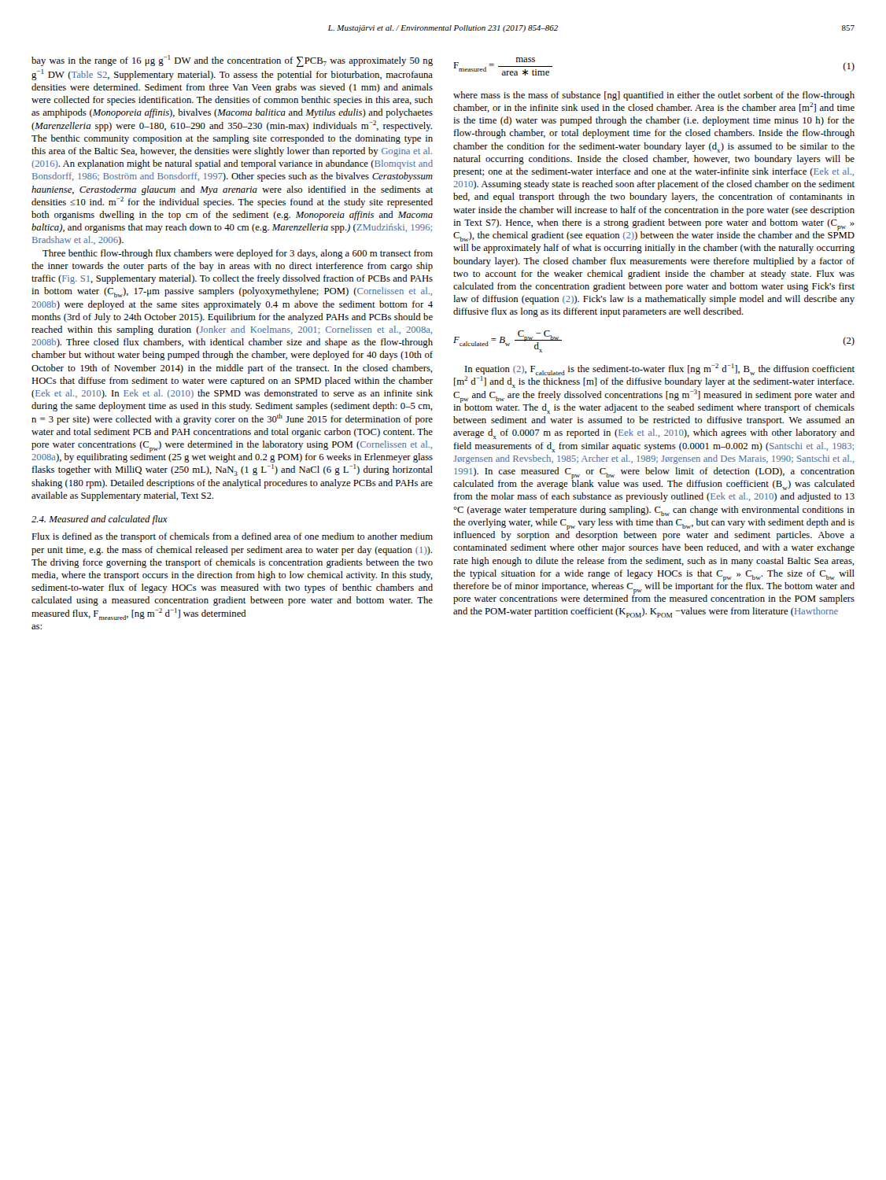L. Mustajärvi et al. / Environmental Pollution 231 (2017) 854–862
857
bay was in the range of 16 μg g−1 DW and the concentration of ∑PCB7 was approximately 50 ng g−1 DW (Table S2, Supplementary material). To assess the potential for bioturbation, macrofauna densities were determined. Sediment from three Van Veen grabs was sieved (1 mm) and animals were collected for species identification. The densities of common benthic species in this area, such as amphipods (Monoporeia affinis), bivalves (Macoma balitica and Mytilus edulis) and polychaetes (Marenzelleria spp) were 0–180, 610–290 and 350–230 (min-max) individuals m−2, respectively. The benthic community composition at the sampling site corresponded to the dominating type in this area of the Baltic Sea, however, the densities were slightly lower than reported by Gogina et al. (2016). An explanation might be natural spatial and temporal variance in abundance (Blomqvist and Bonsdorff, 1986; Boström and Bonsdorff, 1997). Other species such as the bivalves Cerastobyssum hauniense, Cerastoderma glaucum and Mya arenaria were also identified in the sediments at densities ≤10 ind. m−2 for the individual species. The species found at the study site represented both organisms dwelling in the top cm of the sediment (e.g. Monoporeia affinis and Macoma baltica), and organisms that may reach down to 40 cm (e.g. Marenzelleria spp.) (ZMudziński, 1996; Bradshaw et al., 2006).
Three benthic flow-through flux chambers were deployed for 3 days, along a 600 m transect from the inner towards the outer parts of the bay in areas with no direct interference from cargo ship traffic (Fig. S1, Supplementary material). To collect the freely dissolved fraction of PCBs and PAHs in bottom water (Cbw), 17-μm passive samplers (polyoxymethylene; POM) (Cornelissen et al., 2008b) were deployed at the same sites approximately 0.4 m above the sediment bottom for 4 months (3rd of July to 24th October 2015). Equilibrium for the analyzed PAHs and PCBs should be reached within this sampling duration (Jonker and Koelmans, 2001; Cornelissen et al., 2008a, 2008b). Three closed flux chambers, with identical chamber size and shape as the flow-through chamber but without water being pumped through the chamber, were deployed for 40 days (10th of October to 19th of November 2014) in the middle part of the transect. In the closed chambers, HOCs that diffuse from sediment to water were captured on an SPMD placed within the chamber (Eek et al., 2010). In Eek et al. (2010) the SPMD was demonstrated to serve as an infinite sink during the same deployment time as used in this study. Sediment samples (sediment depth: 0–5 cm, n = 3 per site) were collected with a gravity corer on the 30th June 2015 for determination of pore water and total sediment PCB and PAH concentrations and total organic carbon (TOC) content. The pore water concentrations (Cpw) were determined in the laboratory using POM (Cornelissen et al., 2008a), by equilibrating sediment (25 g wet weight and 0.2 g POM) for 6 weeks in Erlenmeyer glass flasks together with MilliQ water (250 mL), NaN3 (1 g L−1) and NaCl (6 g L−1) during horizontal shaking (180 rpm). Detailed descriptions of the analytical procedures to analyze PCBs and PAHs are available as Supplementary material, Text S2.
2.4. Measured and calculated flux
Flux is defined as the transport of chemicals from a defined area of one medium to another medium per unit time, e.g. the mass of chemical released per sediment area to water per day (equation (1)). The driving force governing the transport of chemicals is concentration gradients between the two media, where the transport occurs in the direction from high to low chemical activity. In this study, sediment-to-water flux of legacy HOCs was measured with two types of benthic chambers and calculated using a measured concentration gradient between pore water and bottom water. The measured flux, Fmeasured, [ng m−2 d−1] was determined
as:
Fmeasured = mass area ∗ time
(1)
where mass is the mass of substance [ng] quantified in either the outlet sorbent of the flow-through chamber, or in the infinite sink used in the closed chamber. Area is the chamber area [m2] and time is the time (d) water was pumped through the chamber (i.e. deployment time minus 10 h) for the flow-through chamber, or total deployment time for the closed chambers. Inside the flow-through chamber the condition for the sediment-water boundary layer (dx) is assumed to be similar to the natural occurring conditions. Inside the closed chamber, however, two boundary layers will be present; one at the sediment-water interface and one at the water-infinite sink interface (Eek et al., 2010). Assuming steady state is reached soon after placement of the closed chamber on the sediment bed, and equal transport through the two boundary layers, the concentration of contaminants in water inside the chamber will increase to half of the concentration in the pore water (see description in Text S7). Hence, when there is a strong gradient between pore water and bottom water (Cpw » Cbw), the chemical gradient (see equation (2)) between the water inside the chamber and the SPMD will be approximately half of what is occurring initially in the chamber (with the naturally occurring boundary layer). The closed chamber flux measurements were therefore multiplied by a factor of two to account for the weaker chemical gradient inside the chamber at steady state. Flux was calculated from the concentration gradient between pore water and bottom water using Fick's first law of diffusion (equation (2)). Fick's law is a mathematically simple model and will describe any diffusive flux as long as its different input parameters are well described.
Fcalculated = Bw Cpw − Cbw dx
(2)
In equation (2), Fcalculated is the sediment-to-water flux [ng m−2 d−1], Bw the diffusion coefficient [m2 d−1] and dx is the thickness [m] of the diffusive boundary layer at the sediment-water interface. Cpw and Cbw are the freely dissolved concentrations [ng m−3] measured in sediment pore water and in bottom water. The dx is the water adjacent to the seabed sediment where transport of chemicals between sediment and water is assumed to be restricted to diffusive transport. We assumed an average dx of 0.0007 m as reported in (Eek et al., 2010), which agrees with other laboratory and field measurements of dx from similar aquatic systems (0.0001 m–0.002 m) (Santschi et al., 1983; Jørgensen and Revsbech, 1985; Archer et al., 1989; Jørgensen and Des Marais, 1990; Santschi et al., 1991). In case measured Cpw or Cbw were below limit of detection (LOD), a concentration calculated from the average blank value was used. The diffusion coefficient (Bw) was calculated from the molar mass of each substance as previously outlined (Eek et al., 2010) and adjusted to 13 °C (average water temperature during sampling). Cbw can change with environmental conditions in the overlying water, while Cpw vary less with time than Cbw, but can vary with sediment depth and is influenced by sorption and desorption between pore water and sediment particles. Above a contaminated sediment where other major sources have been reduced, and with a water exchange rate high enough to dilute the release from the sediment, such as in many coastal Baltic Sea areas, the typical situation for a wide range of legacy HOCs is that Cpw » Cbw. The size of Cbw will therefore be of minor importance, whereas Cpw will be important for the flux. The bottom water and pore water concentrations were determined from the measured concentration in the POM samplers and the POM-water partition coefficient (KPOM). KPOM −values were from literature (Hawthorne